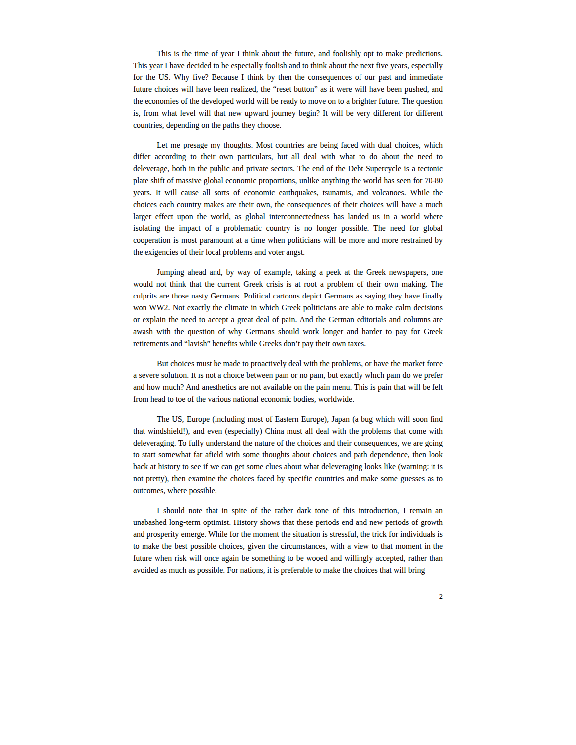This is the time of year I think about the future, and foolishly opt to make predictions. This year I have decided to be especially foolish and to think about the next five years, especially for the US. Why five? Because I think by then the consequences of our past and immediate future choices will have been realized, the “reset button” as it were will have been pushed, and the economies of the developed world will be ready to move on to a brighter future. The question is, from what level will that new upward journey begin? It will be very different for different countries, depending on the paths they choose.
Let me presage my thoughts. Most countries are being faced with dual choices, which differ according to their own particulars, but all deal with what to do about the need to deleverage, both in the public and private sectors. The end of the Debt Supercycle is a tectonic plate shift of massive global economic proportions, unlike anything the world has seen for 70-80 years. It will cause all sorts of economic earthquakes, tsunamis, and volcanoes. While the choices each country makes are their own, the consequences of their choices will have a much larger effect upon the world, as global interconnectedness has landed us in a world where isolating the impact of a problematic country is no longer possible. The need for global cooperation is most paramount at a time when politicians will be more and more restrained by the exigencies of their local problems and voter angst.
Jumping ahead and, by way of example, taking a peek at the Greek newspapers, one would not think that the current Greek crisis is at root a problem of their own making. The culprits are those nasty Germans. Political cartoons depict Germans as saying they have finally won WW2. Not exactly the climate in which Greek politicians are able to make calm decisions or explain the need to accept a great deal of pain. And the German editorials and columns are awash with the question of why Germans should work longer and harder to pay for Greek retirements and “lavish” benefits while Greeks don’t pay their own taxes.
But choices must be made to proactively deal with the problems, or have the market force a severe solution. It is not a choice between pain or no pain, but exactly which pain do we prefer and how much? And anesthetics are not available on the pain menu. This is pain that will be felt from head to toe of the various national economic bodies, worldwide.
The US, Europe (including most of Eastern Europe), Japan (a bug which will soon find that windshield!), and even (especially) China must all deal with the problems that come with deleveraging. To fully understand the nature of the choices and their consequences, we are going to start somewhat far afield with some thoughts about choices and path dependence, then look back at history to see if we can get some clues about what deleveraging looks like (warning: it is not pretty), then examine the choices faced by specific countries and make some guesses as to outcomes, where possible.
I should note that in spite of the rather dark tone of this introduction, I remain an unabashed long-term optimist. History shows that these periods end and new periods of growth and prosperity emerge. While for the moment the situation is stressful, the trick for individuals is to make the best possible choices, given the circumstances, with a view to that moment in the future when risk will once again be something to be wooed and willingly accepted, rather than avoided as much as possible. For nations, it is preferable to make the choices that will bring
2